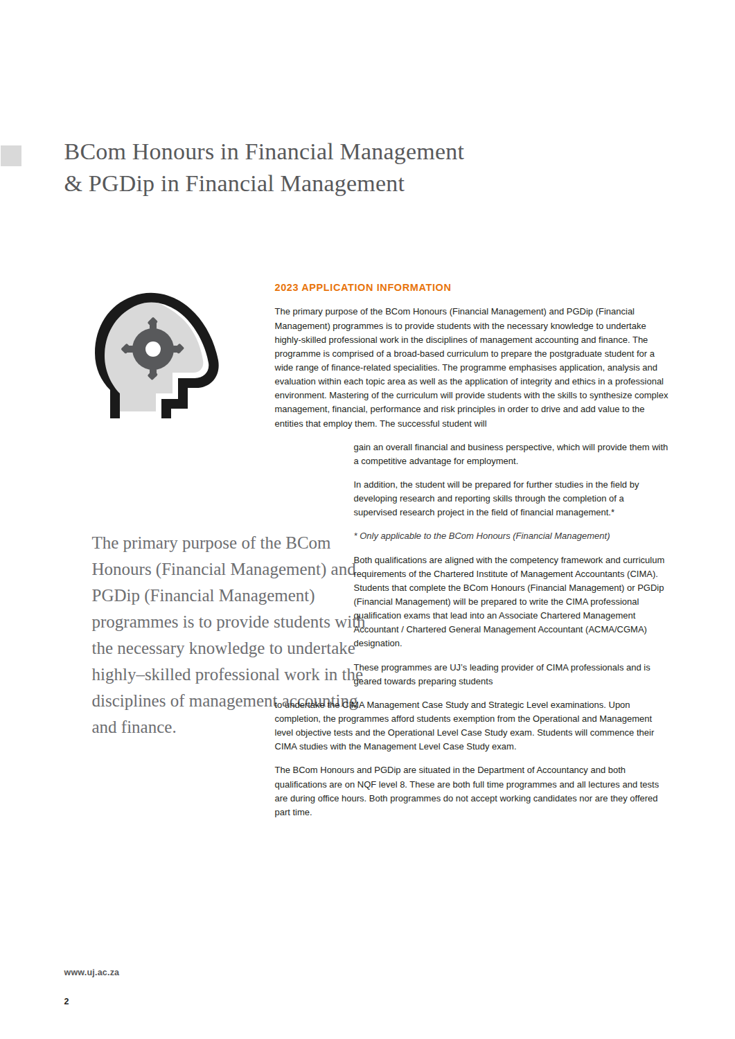BCom Honours in Financial Management
& PGDip in Financial Management
The primary purpose of the BCom Honours (Financial Management) and PGDip (Financial Management) programmes is to provide students with the necessary knowledge to undertake highly–skilled professional work in the disciplines of management accounting and finance.
2023 Application Information
The primary purpose of the BCom Honours (Financial Management) and PGDip (Financial Management) programmes is to provide students with the necessary knowledge to undertake highly-skilled professional work in the disciplines of management accounting and finance. The programme is comprised of a broad-based curriculum to prepare the postgraduate student for a wide range of finance-related specialities. The programme emphasises application, analysis and evaluation within each topic area as well as the application of integrity and ethics in a professional environment. Mastering of the curriculum will provide students with the skills to synthesize complex management, financial, performance and risk principles in order to drive and add value to the entities that employ them. The successful student will
gain an overall financial and business perspective, which will provide them with a competitive advantage for employment.
In addition, the student will be prepared for further studies in the field by developing research and reporting skills through the completion of a supervised research project in the field of financial management.*
* Only applicable to the BCom Honours (Financial Management)
Both qualifications are aligned with the competency framework and curriculum requirements of the Chartered Institute of Management Accountants (CIMA). Students that complete the BCom Honours (Financial Management) or PGDip (Financial Management) will be prepared to write the CIMA professional qualification exams that lead into an Associate Chartered Management Accountant / Chartered General Management Accountant (ACMA/CGMA) designation.
These programmes are UJ’s leading provider of CIMA professionals and is geared towards preparing students
to undertake the CIMA Management Case Study and Strategic Level examinations. Upon completion, the programmes afford students exemption from the Operational and Management level objective tests and the Operational Level Case Study exam. Students will commence their CIMA studies with the Management Level Case Study exam.
The BCom Honours and PGDip are situated in the Department of Accountancy and both qualifications are on NQF level 8. These are both full time programmes and all lectures and tests are during office hours. Both programmes do not accept working candidates nor are they offered part time.
www.uj.ac.za
2